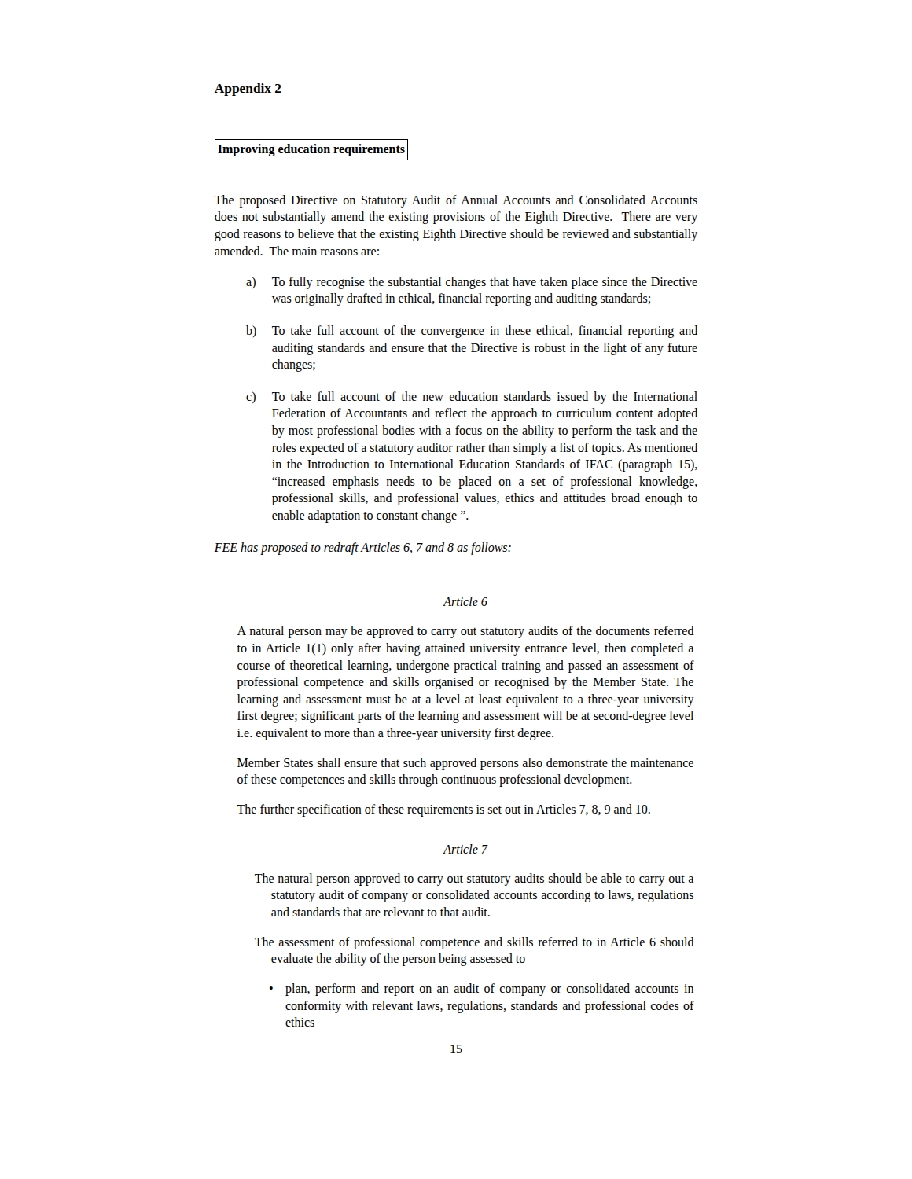Appendix 2
Improving education requirements
The proposed Directive on Statutory Audit of Annual Accounts and Consolidated Accounts does not substantially amend the existing provisions of the Eighth Directive. There are very good reasons to believe that the existing Eighth Directive should be reviewed and substantially amended. The main reasons are:
a) To fully recognise the substantial changes that have taken place since the Directive was originally drafted in ethical, financial reporting and auditing standards;
b) To take full account of the convergence in these ethical, financial reporting and auditing standards and ensure that the Directive is robust in the light of any future changes;
c) To take full account of the new education standards issued by the International Federation of Accountants and reflect the approach to curriculum content adopted by most professional bodies with a focus on the ability to perform the task and the roles expected of a statutory auditor rather than simply a list of topics. As mentioned in the Introduction to International Education Standards of IFAC (paragraph 15), “increased emphasis needs to be placed on a set of professional knowledge, professional skills, and professional values, ethics and attitudes broad enough to enable adaptation to constant change ”.
FEE has proposed to redraft Articles 6, 7 and 8 as follows:
Article 6
A natural person may be approved to carry out statutory audits of the documents referred to in Article 1(1) only after having attained university entrance level, then completed a course of theoretical learning, undergone practical training and passed an assessment of professional competence and skills organised or recognised by the Member State. The learning and assessment must be at a level at least equivalent to a three-year university first degree; significant parts of the learning and assessment will be at second-degree level i.e. equivalent to more than a three-year university first degree.
Member States shall ensure that such approved persons also demonstrate the maintenance of these competences and skills through continuous professional development.
The further specification of these requirements is set out in Articles 7, 8, 9 and 10.
Article 7
The natural person approved to carry out statutory audits should be able to carry out a statutory audit of company or consolidated accounts according to laws, regulations and standards that are relevant to that audit.
The assessment of professional competence and skills referred to in Article 6 should evaluate the ability of the person being assessed to
• plan, perform and report on an audit of company or consolidated accounts in conformity with relevant laws, regulations, standards and professional codes of ethics
15